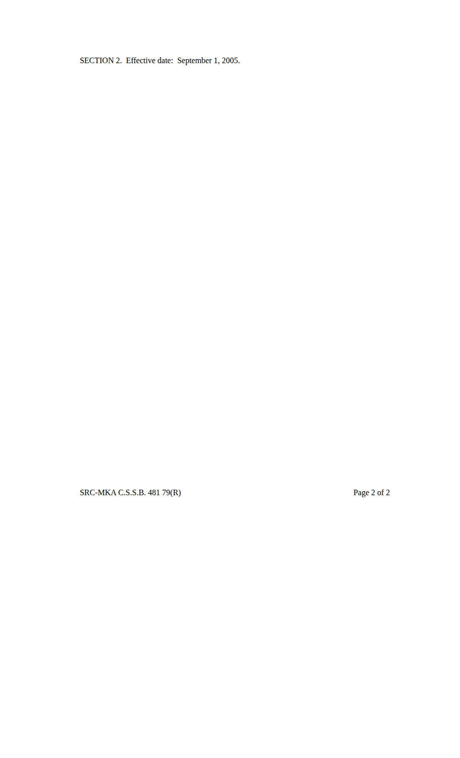SECTION 2. Effective date: September 1, 2005.
SRC-MKA C.S.S.B. 481 79(R) Page 2 of 2